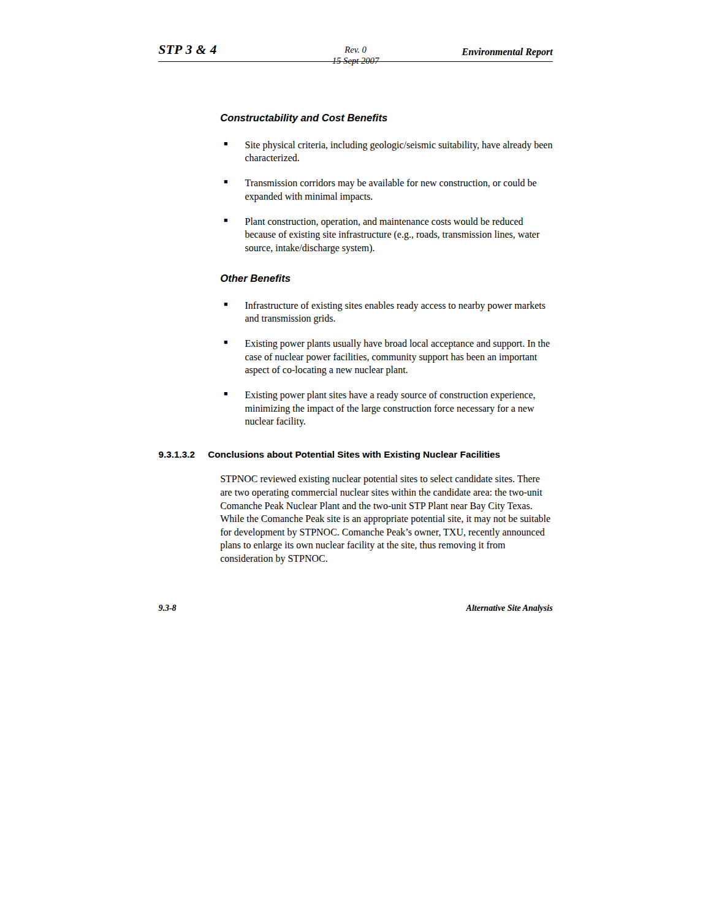Rev. 0
15 Sept 2007
STP 3 & 4
Environmental Report
Constructability and Cost Benefits
Site physical criteria, including geologic/seismic suitability, have already been characterized.
Transmission corridors may be available for new construction, or could be expanded with minimal impacts.
Plant construction, operation, and maintenance costs would be reduced because of existing site infrastructure (e.g., roads, transmission lines, water source, intake/discharge system).
Other Benefits
Infrastructure of existing sites enables ready access to nearby power markets and transmission grids.
Existing power plants usually have broad local acceptance and support. In the case of nuclear power facilities, community support has been an important aspect of co-locating a new nuclear plant.
Existing power plant sites have a ready source of construction experience, minimizing the impact of the large construction force necessary for a new nuclear facility.
9.3.1.3.2 Conclusions about Potential Sites with Existing Nuclear Facilities
STPNOC reviewed existing nuclear potential sites to select candidate sites. There are two operating commercial nuclear sites within the candidate area: the two-unit Comanche Peak Nuclear Plant and the two-unit STP Plant near Bay City Texas. While the Comanche Peak site is an appropriate potential site, it may not be suitable for development by STPNOC. Comanche Peak’s owner, TXU, recently announced plans to enlarge its own nuclear facility at the site, thus removing it from consideration by STPNOC.
9.3-8
Alternative Site Analysis